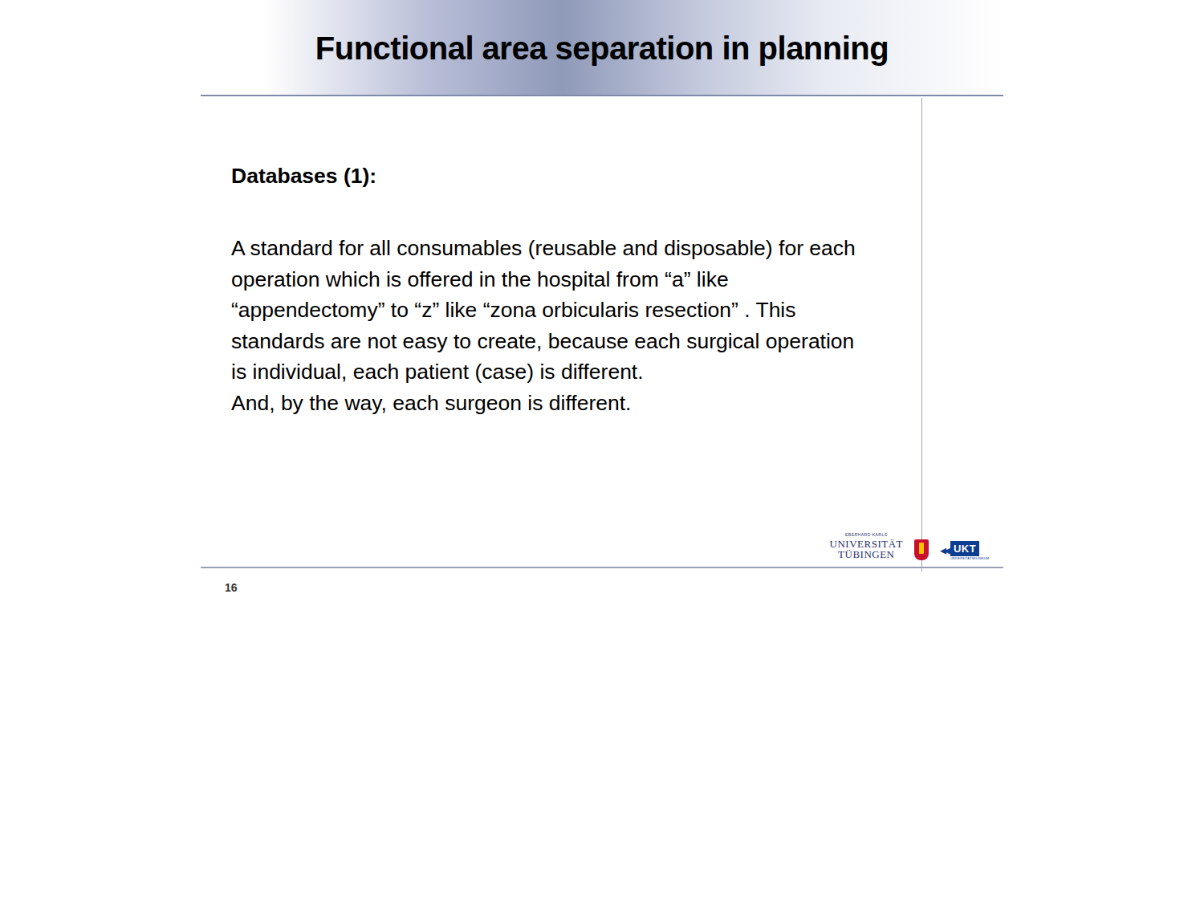Functional area separation in planning
Databases (1):
A standard for all consumables (reusable and disposable) for each operation which is offered in the hospital from “a” like “appendectomy” to “z” like “zona orbicularis resection” . This standards are not easy to create, because each surgical operation is individual, each patient (case) is different.
And, by the way, each surgeon is different.
EBERHARD KARLS UNIVERSITÄT TÜBINGEN
◂◂
UKT UNIVERSITÄTSKLINIKUM
16